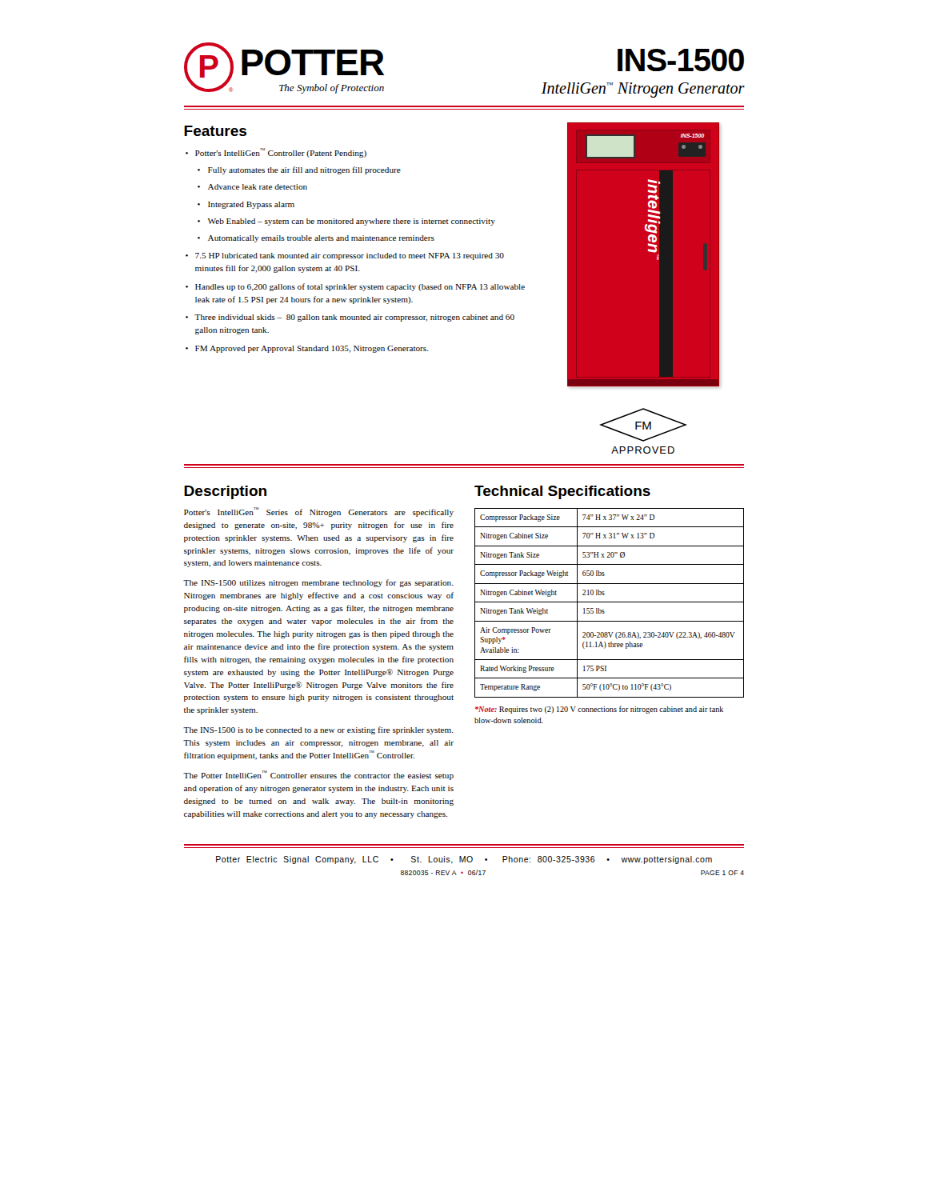P
POTTER The Symbol of Protection
INS-1500
IntelliGen™ Nitrogen Generator
Features
Potter's IntelliGen™ Controller (Patent Pending)
Fully automates the air fill and nitrogen fill procedure
Advance leak rate detection
Integrated Bypass alarm
Web Enabled – system can be monitored anywhere there is internet connectivity
Automatically emails trouble alerts and maintenance reminders
7.5 HP lubricated tank mounted air compressor included to meet NFPA 13 required 30 minutes fill for 2,000 gallon system at 40 PSI.
Handles up to 6,200 gallons of total sprinkler system capacity (based on NFPA 13 allowable leak rate of 1.5 PSI per 24 hours for a new sprinkler system).
Three individual skids – 80 gallon tank mounted air compressor, nitrogen cabinet and 60 gallon nitrogen tank.
FM Approved per Approval Standard 1035, Nitrogen Generators.
INS-1500
intelligen™
FM
APPROVED
Description
Potter's IntelliGen™ Series of Nitrogen Generators are specifically designed to generate on-site, 98%+ purity nitrogen for use in fire protection sprinkler systems. When used as a supervisory gas in fire sprinkler systems, nitrogen slows corrosion, improves the life of your system, and lowers maintenance costs.
The INS-1500 utilizes nitrogen membrane technology for gas separation. Nitrogen membranes are highly effective and a cost conscious way of producing on-site nitrogen. Acting as a gas filter, the nitrogen membrane separates the oxygen and water vapor molecules in the air from the nitrogen molecules. The high purity nitrogen gas is then piped through the air maintenance device and into the fire protection system. As the system fills with nitrogen, the remaining oxygen molecules in the fire protection system are exhausted by using the Potter IntelliPurge® Nitrogen Purge Valve. The Potter IntelliPurge® Nitrogen Purge Valve monitors the fire protection system to ensure high purity nitrogen is consistent throughout the sprinkler system.
The INS-1500 is to be connected to a new or existing fire sprinkler system. This system includes an air compressor, nitrogen membrane, all air filtration equipment, tanks and the Potter IntelliGen™ Controller.
The Potter IntelliGen™ Controller ensures the contractor the easiest setup and operation of any nitrogen generator system in the industry. Each unit is designed to be turned on and walk away. The built-in monitoring capabilities will make corrections and alert you to any necessary changes.
Technical Specifications
| Compressor Package Size | 74” H x 37” W x 24” D |
| Nitrogen Cabinet Size | 70” H x 31” W x 13” D |
| Nitrogen Tank Size | 53”H x 20” Ø |
| Compressor Package Weight | 650 lbs |
| Nitrogen Cabinet Weight | 210 lbs |
| Nitrogen Tank Weight | 155 lbs |
| Air Compressor Power Supply * Available in: | 200-208V (26.8A), 230-240V (22.3A), 460-480V (11.1A) three phase |
| Rated Working Pressure | 175 PSI |
| Temperature Range | 50°F (10°C) to 110°F (43°C) |
*Note: Requires two (2) 120 V connections for nitrogen cabinet and air tank blow-down solenoid.
Potter Electric Signal Company, LLC • St. Louis, MO • Phone: 800-325-3936 • www.pottersignal.com
8820035 - REV A • 06/17 PAGE 1 OF 4